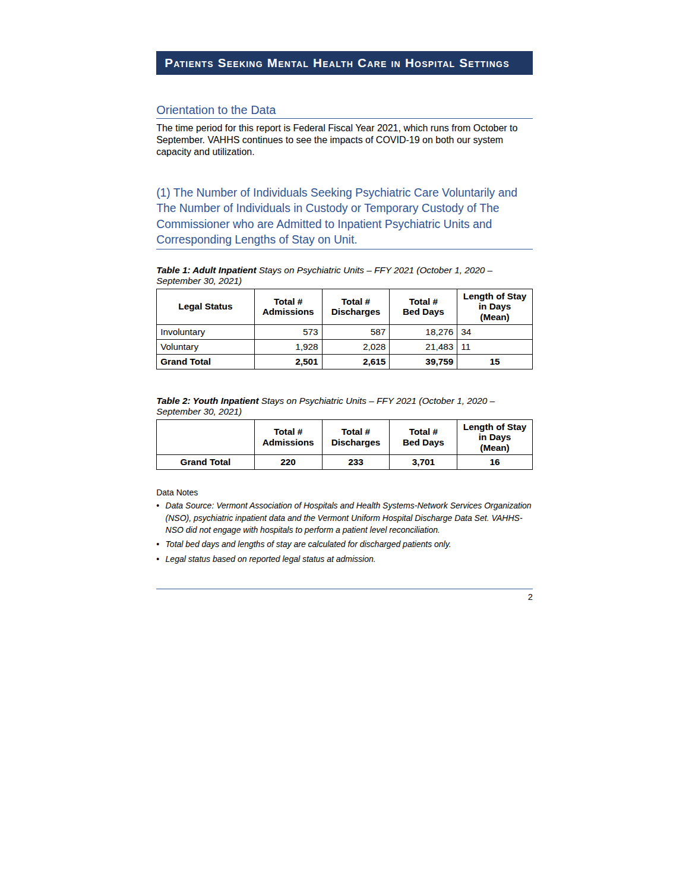Patients Seeking Mental Health Care in Hospital Settings
Orientation to the Data
The time period for this report is Federal Fiscal Year 2021, which runs from October to September. VAHHS continues to see the impacts of COVID-19 on both our system capacity and utilization.
(1) The Number of Individuals Seeking Psychiatric Care Voluntarily and The Number of Individuals in Custody or Temporary Custody of The Commissioner who are Admitted to Inpatient Psychiatric Units and Corresponding Lengths of Stay on Unit.
Table 1: Adult Inpatient Stays on Psychiatric Units – FFY 2021 (October 1, 2020 – September 30, 2021)
| Legal Status | Total # Admissions | Total # Discharges | Total # Bed Days | Length of Stay in Days (Mean) |
| --- | --- | --- | --- | --- |
| Involuntary | 573 | 587 | 18,276 | 34 |
| Voluntary | 1,928 | 2,028 | 21,483 | 11 |
| Grand Total | 2,501 | 2,615 | 39,759 | 15 |
Table 2: Youth Inpatient Stays on Psychiatric Units – FFY 2021 (October 1, 2020 – September 30, 2021)
| | Total # Admissions | Total # Discharges | Total # Bed Days | Length of Stay in Days (Mean) |
| --- | --- | --- | --- | --- |
| Grand Total | 220 | 233 | 3,701 | 16 |
Data Notes
Data Source: Vermont Association of Hospitals and Health Systems-Network Services Organization (NSO), psychiatric inpatient data and the Vermont Uniform Hospital Discharge Data Set. VAHHS-NSO did not engage with hospitals to perform a patient level reconciliation.
Total bed days and lengths of stay are calculated for discharged patients only.
Legal status based on reported legal status at admission.
2